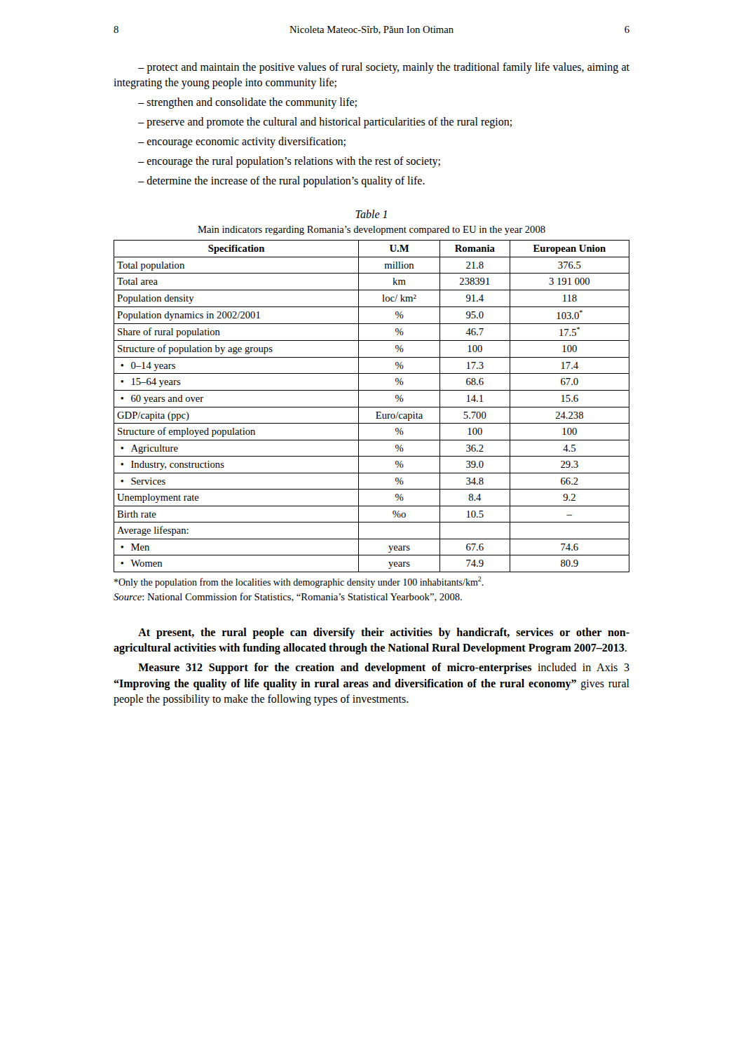8
Nicoleta Mateoc-Sîrb, Păun Ion Otiman
6
– protect and maintain the positive values of rural society, mainly the traditional family life values, aiming at integrating the young people into community life;
– strengthen and consolidate the community life;
– preserve and promote the cultural and historical particularities of the rural region;
– encourage economic activity diversification;
– encourage the rural population’s relations with the rest of society;
– determine the increase of the rural population’s quality of life.
Table 1 Main indicators regarding Romania’s development compared to EU in the year 2008
| Specification | U.M | Romania | European Union |
| --- | --- | --- | --- |
| Total population | million | 21.8 | 376.5 |
| Total area | km | 238391 | 3 191 000 |
| Population density | loc/ km² | 91.4 | 118 |
| Population dynamics in 2002/2001 | % | 95.0 | 103.0 * |
| Share of rural population | % | 46.7 | 17.5 * |
| Structure of population by age groups | % | 100 | 100 |
| 0–14 years | % | 17.3 | 17.4 |
| 15–64 years | % | 68.6 | 67.0 |
| 60 years and over | % | 14.1 | 15.6 |
| GDP/capita (ppc) | Euro/capita | 5.700 | 24.238 |
| Structure of employed population | % | 100 | 100 |
| Agriculture | % | 36.2 | 4.5 |
| Industry, constructions | % | 39.0 | 29.3 |
| Services | % | 34.8 | 66.2 |
| Unemployment rate | % | 8.4 | 9.2 |
| Birth rate | %o | 10.5 | – |
| Average lifespan: | | | |
| Men | years | 67.6 | 74.6 |
| Women | years | 74.9 | 80.9 |
*Only the population from the localities with demographic density under 100 inhabitants/km2.
Source: National Commission for Statistics, “Romania’s Statistical Yearbook”, 2008.
At present, the rural people can diversify their activities by handicraft, services or other non-agricultural activities with funding allocated through the National Rural Development Program 2007–2013.
Measure 312 Support for the creation and development of micro-enterprises included in Axis 3 “Improving the quality of life quality in rural areas and diversification of the rural economy” gives rural people the possibility to make the following types of investments.